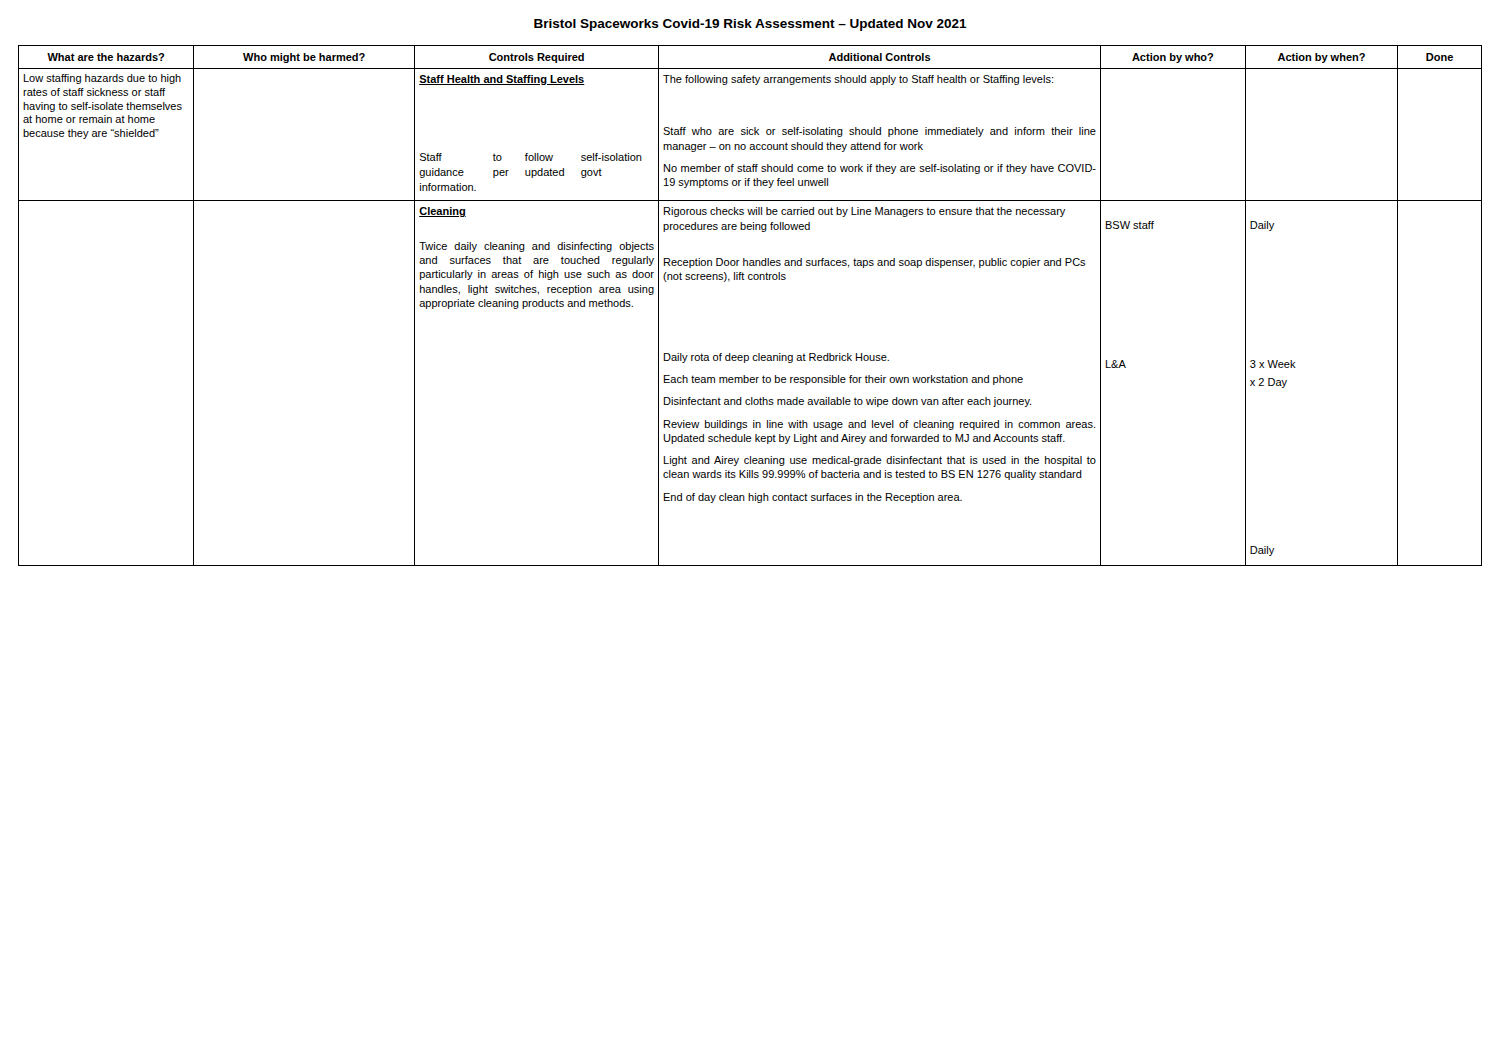Bristol Spaceworks Covid-19 Risk Assessment – Updated Nov 2021
| What are the hazards? | Who might be harmed? | Controls Required | Additional Controls | Action by who? | Action by when? | Done |
| --- | --- | --- | --- | --- | --- | --- |
| Low staffing hazards due to high rates of staff sickness or staff having to self-isolate themselves at home or remain at home because they are “shielded” | | Staff Health and Staffing Levels Staff to follow self-isolation guidance per updated govt information. | The following safety arrangements should apply to Staff health or Staffing levels: Staff who are sick or self-isolating should phone immediately and inform their line manager – on no account should they attend for work No member of staff should come to work if they are self-isolating or if they have COVID-19 symptoms or if they feel unwell | | | |
| | | Cleaning Twice daily cleaning and disinfecting objects and surfaces that are touched regularly particularly in areas of high use such as door handles, light switches, reception area using appropriate cleaning products and methods. | Rigorous checks will be carried out by Line Managers to ensure that the necessary procedures are being followed Reception Door handles and surfaces, taps and soap dispenser, public copier and PCs (not screens), lift controls Daily rota of deep cleaning at Redbrick House. Each team member to be responsible for their own workstation and phone Disinfectant and cloths made available to wipe down van after each journey. Review buildings in line with usage and level of cleaning required in common areas. Updated schedule kept by Light and Airey and forwarded to MJ and Accounts staff. Light and Airey cleaning use medical-grade disinfectant that is used in the hospital to clean wards its Kills 99.999% of bacteria and is tested to BS EN 1276 quality standard End of day clean high contact surfaces in the Reception area. | BSW staff L&A | Daily 3 x Week x 2 Day Daily | |